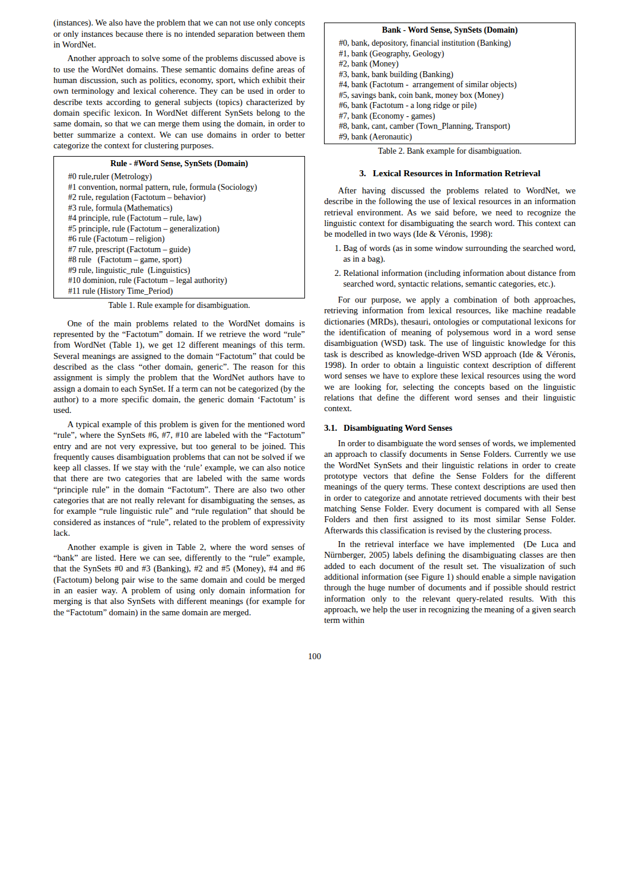(instances). We also have the problem that we can not use only concepts or only instances because there is no intended separation between them in WordNet.
Another approach to solve some of the problems discussed above is to use the WordNet domains. These semantic domains define areas of human discussion, such as politics, economy, sport, which exhibit their own terminology and lexical coherence. They can be used in order to describe texts according to general subjects (topics) characterized by domain specific lexicon. In WordNet different SynSets belong to the same domain, so that we can merge them using the domain, in order to better summarize a context. We can use domains in order to better categorize the context for clustering purposes.
| Rule - #Word Sense, SynSets (Domain) |
| --- |
| #0 rule,ruler (Metrology) #1 convention, normal pattern, rule, formula (Sociology) #2 rule, regulation (Factotum – behavior) #3 rule, formula (Mathematics) #4 principle, rule (Factotum – rule, law) #5 principle, rule (Factotum – generalization) #6 rule (Factotum – religion) #7 rule, prescript (Factotum – guide) #8 rule (Factotum – game, sport) #9 rule, linguistic_rule (Linguistics) #10 dominion, rule (Factotum – legal authority) #11 rule (History Time_Period) |
Table 1. Rule example for disambiguation.
One of the main problems related to the WordNet domains is represented by the “Factotum” domain. If we retrieve the word “rule” from WordNet (Table 1), we get 12 different meanings of this term. Several meanings are assigned to the domain “Factotum” that could be described as the class “other domain, generic”. The reason for this assignment is simply the problem that the WordNet authors have to assign a domain to each SynSet. If a term can not be categorized (by the author) to a more specific domain, the generic domain ‘Factotum’ is used.
A typical example of this problem is given for the mentioned word “rule”, where the SynSets #6, #7, #10 are labeled with the “Factotum” entry and are not very expressive, but too general to be joined. This frequently causes disambiguation problems that can not be solved if we keep all classes. If we stay with the ‘rule’ example, we can also notice that there are two categories that are labeled with the same words “principle rule” in the domain “Factotum”. There are also two other categories that are not really relevant for disambiguating the senses, as for example “rule linguistic rule” and “rule regulation” that should be considered as instances of “rule”, related to the problem of expressivity lack.
Another example is given in Table 2, where the word senses of “bank” are listed. Here we can see, differently to the “rule” example, that the SynSets #0 and #3 (Banking), #2 and #5 (Money), #4 and #6 (Factotum) belong pair wise to the same domain and could be merged in an easier way. A problem of using only domain information for merging is that also SynSets with different meanings (for example for the “Factotum” domain) in the same domain are merged.
| Bank - Word Sense, SynSets (Domain) |
| --- |
| #0, bank, depository, financial institution (Banking) #1, bank (Geography, Geology) #2, bank (Money) #3, bank, bank building (Banking) #4, bank (Factotum - arrangement of similar objects) #5, savings bank, coin bank, money box (Money) #6, bank (Factotum - a long ridge or pile) #7, bank (Economy - games) #8, bank, cant, camber (Town_Planning, Transport) #9, bank (Aeronautic) |
Table 2. Bank example for disambiguation.
3. Lexical Resources in Information Retrieval
After having discussed the problems related to WordNet, we describe in the following the use of lexical resources in an information retrieval environment. As we said before, we need to recognize the linguistic context for disambiguating the search word. This context can be modelled in two ways (Ide & Véronis, 1998):
Bag of words (as in some window surrounding the searched word, as in a bag).
Relational information (including information about distance from searched word, syntactic relations, semantic categories, etc.).
For our purpose, we apply a combination of both approaches, retrieving information from lexical resources, like machine readable dictionaries (MRDs), thesauri, ontologies or computational lexicons for the identification of meaning of polysemous word in a word sense disambiguation (WSD) task. The use of linguistic knowledge for this task is described as knowledge-driven WSD approach (Ide & Véronis, 1998). In order to obtain a linguistic context description of different word senses we have to explore these lexical resources using the word we are looking for, selecting the concepts based on the linguistic relations that define the different word senses and their linguistic context.
3.1. Disambiguating Word Senses
In order to disambiguate the word senses of words, we implemented an approach to classify documents in Sense Folders. Currently we use the WordNet SynSets and their linguistic relations in order to create prototype vectors that define the Sense Folders for the different meanings of the query terms. These context descriptions are used then in order to categorize and annotate retrieved documents with their best matching Sense Folder. Every document is compared with all Sense Folders and then first assigned to its most similar Sense Folder. Afterwards this classification is revised by the clustering process.
In the retrieval interface we have implemented (De Luca and Nürnberger, 2005) labels defining the disambiguating classes are then added to each document of the result set. The visualization of such additional information (see Figure 1) should enable a simple navigation through the huge number of documents and if possible should restrict information only to the relevant query-related results. With this approach, we help the user in recognizing the meaning of a given search term within
100